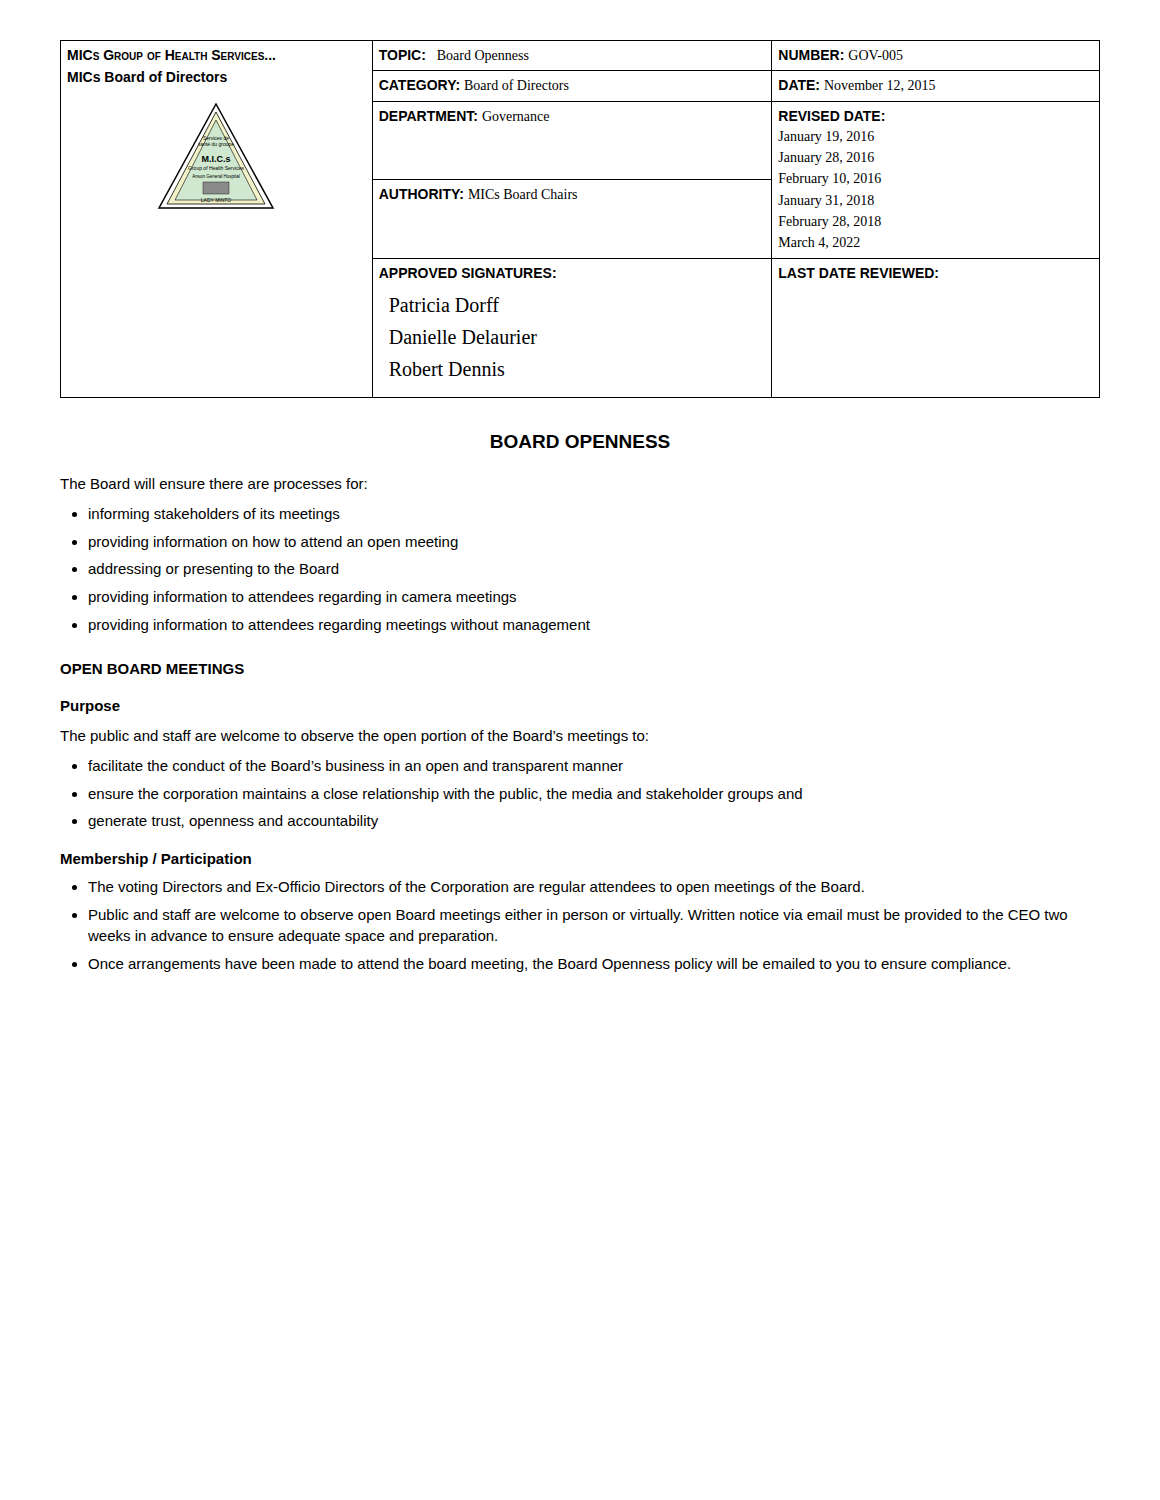| MICs Group of Health Services... MICs Board of Directors Services de santé du groupe M.I.C.s Group of Health Services Anson General Hospital LADY MINTO | TOPIC: Board Openness | NUMBER: GOV-005 |
| CATEGORY: Board of Directors | DATE: November 12, 2015 |
| DEPARTMENT: Governance | REVISED DATE: January 19, 2016 January 28, 2016 February 10, 2016 January 31, 2018 February 28, 2018 March 4, 2022 |
| AUTHORITY: MICs Board Chairs |
| APPROVED SIGNATURES: Patricia Dorff Danielle Delaurier Robert Dennis | LAST DATE REVIEWED: |
BOARD OPENNESS
The Board will ensure there are processes for:
informing stakeholders of its meetings
providing information on how to attend an open meeting
addressing or presenting to the Board
providing information to attendees regarding in camera meetings
providing information to attendees regarding meetings without management
OPEN BOARD MEETINGS
Purpose
The public and staff are welcome to observe the open portion of the Board’s meetings to:
facilitate the conduct of the Board’s business in an open and transparent manner
ensure the corporation maintains a close relationship with the public, the media and stakeholder groups and
generate trust, openness and accountability
Membership / Participation
The voting Directors and Ex-Officio Directors of the Corporation are regular attendees to open meetings of the Board.
Public and staff are welcome to observe open Board meetings either in person or virtually. Written notice via email must be provided to the CEO two weeks in advance to ensure adequate space and preparation.
Once arrangements have been made to attend the board meeting, the Board Openness policy will be emailed to you to ensure compliance.